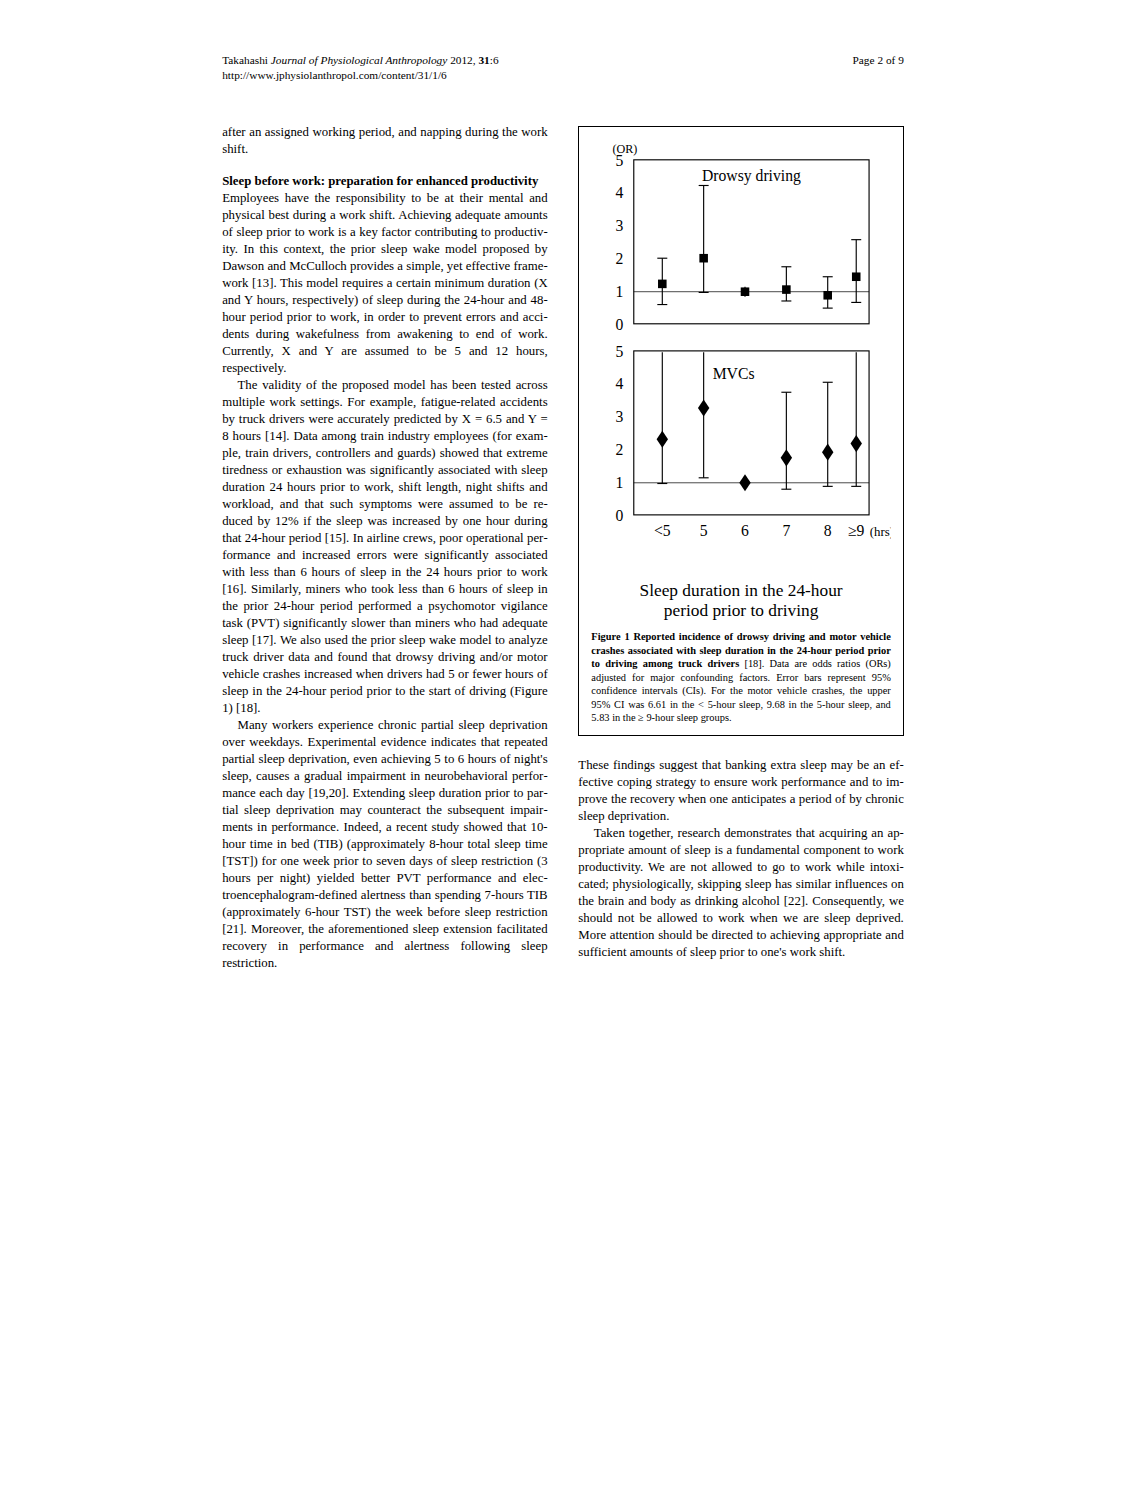Takahashi Journal of Physiological Anthropology 2012, 31:6
http://www.jphysiolanthropol.com/content/31/1/6
Page 2 of 9
after an assigned working period, and napping during the work shift.
Sleep before work: preparation for enhanced productivity
Employees have the responsibility to be at their mental and physical best during a work shift. Achieving adequate amounts of sleep prior to work is a key factor contributing to productivity. In this context, the prior sleep wake model proposed by Dawson and McCulloch provides a simple, yet effective framework [13]. This model requires a certain minimum duration (X and Y hours, respectively) of sleep during the 24-hour and 48-hour period prior to work, in order to prevent errors and accidents during wakefulness from awakening to end of work. Currently, X and Y are assumed to be 5 and 12 hours, respectively.
The validity of the proposed model has been tested across multiple work settings. For example, fatigue-related accidents by truck drivers were accurately predicted by X = 6.5 and Y = 8 hours [14]. Data among train industry employees (for example, train drivers, controllers and guards) showed that extreme tiredness or exhaustion was significantly associated with sleep duration 24 hours prior to work, shift length, night shifts and workload, and that such symptoms were assumed to be reduced by 12% if the sleep was increased by one hour during that 24-hour period [15]. In airline crews, poor operational performance and increased errors were significantly associated with less than 6 hours of sleep in the 24 hours prior to work [16]. Similarly, miners who took less than 6 hours of sleep in the prior 24-hour period performed a psychomotor vigilance task (PVT) significantly slower than miners who had adequate sleep [17]. We also used the prior sleep wake model to analyze truck driver data and found that drowsy driving and/or motor vehicle crashes increased when drivers had 5 or fewer hours of sleep in the 24-hour period prior to the start of driving (Figure 1) [18].
Many workers experience chronic partial sleep deprivation over weekdays. Experimental evidence indicates that repeated partial sleep deprivation, even achieving 5 to 6 hours of night's sleep, causes a gradual impairment in neurobehavioral performance each day [19,20]. Extending sleep duration prior to partial sleep deprivation may counteract the subsequent impairments in performance. Indeed, a recent study showed that 10-hour time in bed (TIB) (approximately 8-hour total sleep time [TST]) for one week prior to seven days of sleep restriction (3 hours per night) yielded better PVT performance and electroencephalogram-defined alertness than spending 7-hours TIB (approximately 6-hour TST) the week before sleep restriction [21]. Moreover, the aforementioned sleep extension facilitated recovery in performance and alertness following sleep restriction.
(OR) 5 4 3 2 1 0 Drowsy driving 5 4 3 2 1 0 MVCs <5 5 6 7 8 ≥9 (hrs)
Sleep duration in the 24-hour
period prior to driving
Figure 1 Reported incidence of drowsy driving and motor vehicle crashes associated with sleep duration in the 24-hour period prior to driving among truck drivers [18]. Data are odds ratios (ORs) adjusted for major confounding factors. Error bars represent 95% confidence intervals (CIs). For the motor vehicle crashes, the upper 95% CI was 6.61 in the < 5-hour sleep, 9.68 in the 5-hour sleep, and 5.83 in the ≥ 9-hour sleep groups.
These findings suggest that banking extra sleep may be an effective coping strategy to ensure work performance and to improve the recovery when one anticipates a period of by chronic sleep deprivation.
Taken together, research demonstrates that acquiring an appropriate amount of sleep is a fundamental component to work productivity. We are not allowed to go to work while intoxicated; physiologically, skipping sleep has similar influences on the brain and body as drinking alcohol [22]. Consequently, we should not be allowed to work when we are sleep deprived. More attention should be directed to achieving appropriate and sufficient amounts of sleep prior to one's work shift.